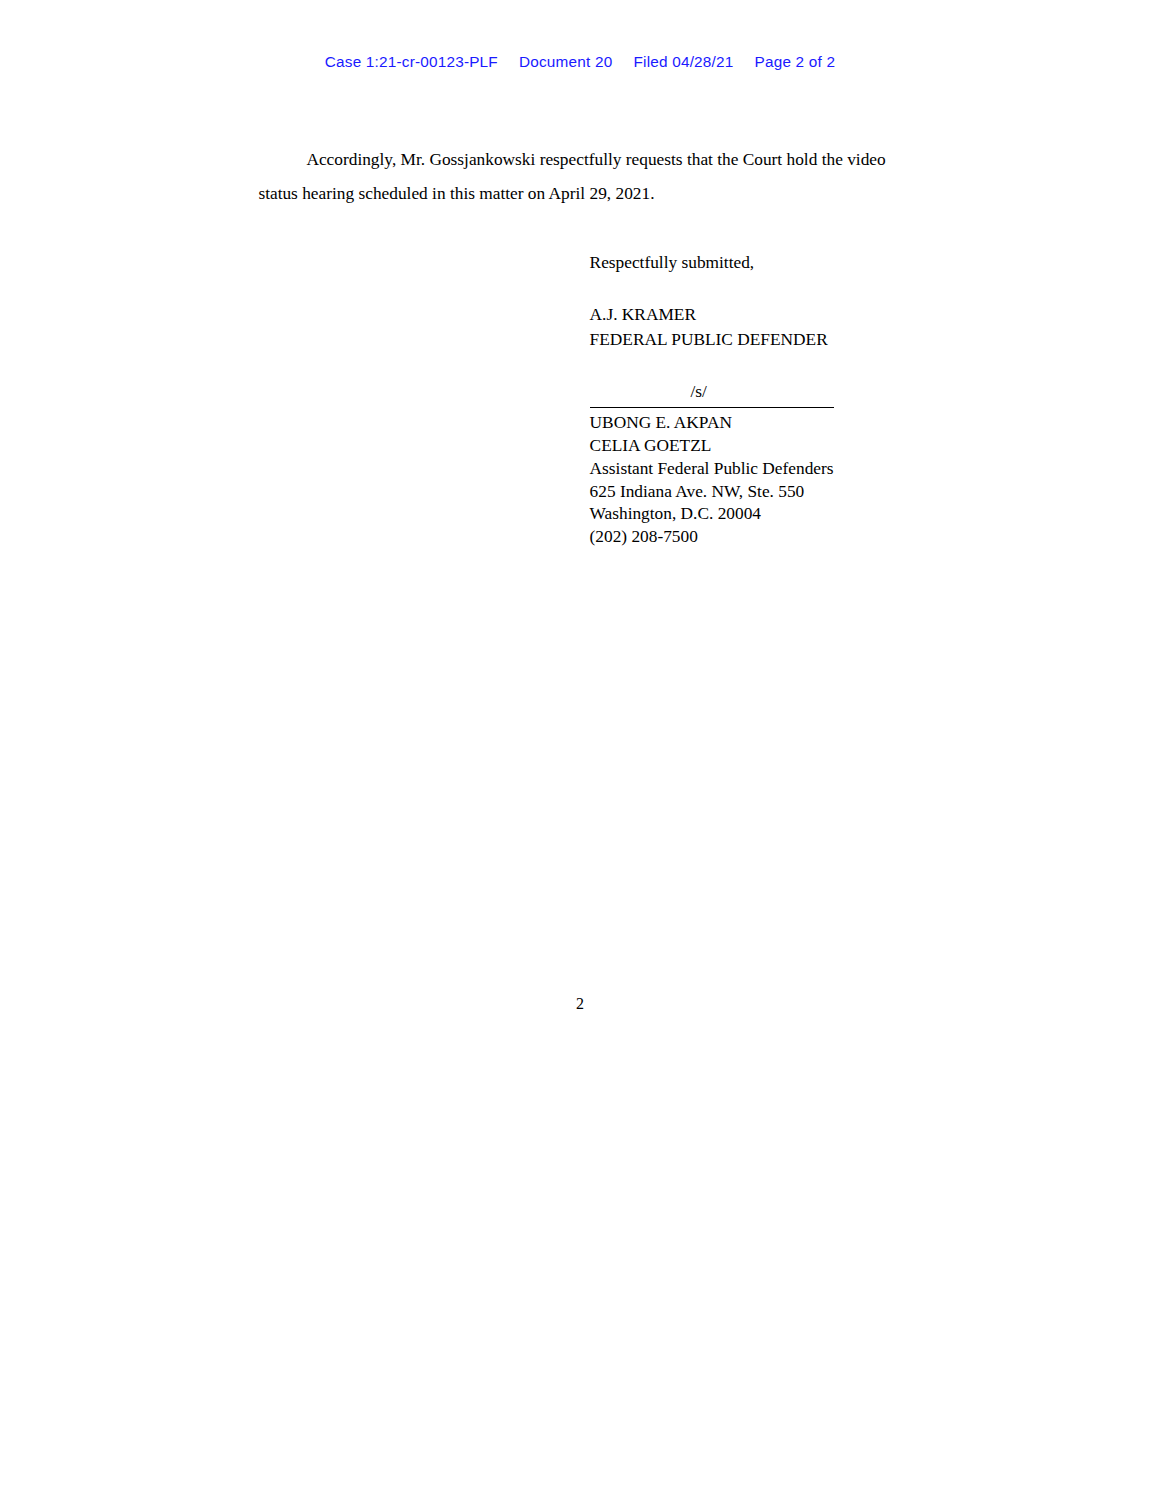Case 1:21-cr-00123-PLF Document 20 Filed 04/28/21 Page 2 of 2
Accordingly, Mr. Gossjankowski respectfully requests that the Court hold the video status hearing scheduled in this matter on April 29, 2021.
Respectfully submitted,
A.J. KRAMER
FEDERAL PUBLIC DEFENDER
/s/
UBONG E. AKPAN
CELIA GOETZL
Assistant Federal Public Defenders
625 Indiana Ave. NW, Ste. 550
Washington, D.C. 20004
(202) 208-7500
2